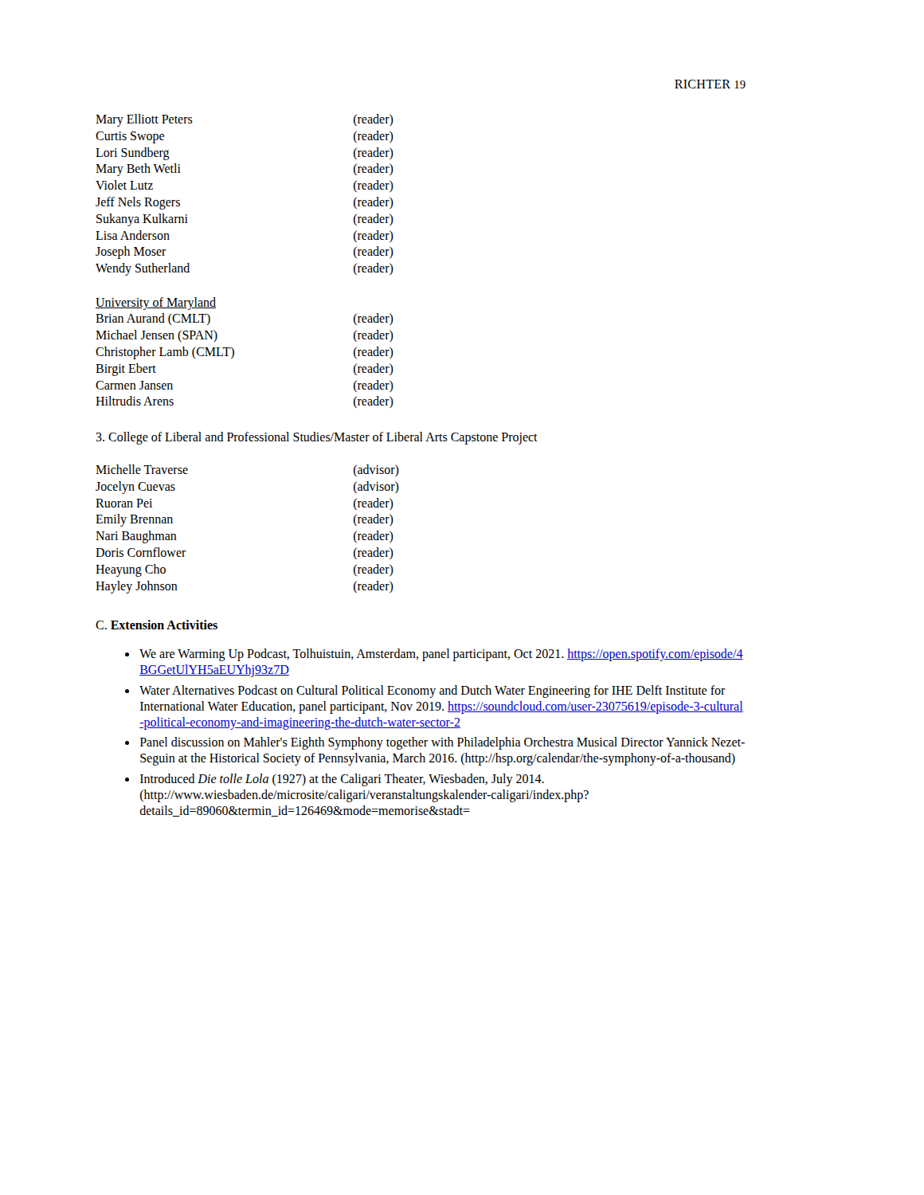RICHTER 19
| Mary Elliott Peters | (reader) |
| Curtis Swope | (reader) |
| Lori Sundberg | (reader) |
| Mary Beth Wetli | (reader) |
| Violet Lutz | (reader) |
| Jeff Nels Rogers | (reader) |
| Sukanya Kulkarni | (reader) |
| Lisa Anderson | (reader) |
| Joseph Moser | (reader) |
| Wendy Sutherland | (reader) |
University of Maryland
| Brian Aurand (CMLT) | (reader) |
| Michael Jensen (SPAN) | (reader) |
| Christopher Lamb (CMLT) | (reader) |
| Birgit Ebert | (reader) |
| Carmen Jansen | (reader) |
| Hiltrudis Arens | (reader) |
3. College of Liberal and Professional Studies/Master of Liberal Arts Capstone Project
| Michelle Traverse | (advisor) |
| Jocelyn Cuevas | (advisor) |
| Ruoran Pei | (reader) |
| Emily Brennan | (reader) |
| Nari Baughman | (reader) |
| Doris Cornflower | (reader) |
| Heayung Cho | (reader) |
| Hayley Johnson | (reader) |
C. Extension Activities
We are Warming Up Podcast, Tolhuistuin, Amsterdam, panel participant, Oct 2021. https://open.spotify.com/episode/4BGGetUlYH5aEUYhj93z7D
Water Alternatives Podcast on Cultural Political Economy and Dutch Water Engineering for IHE Delft Institute for International Water Education, panel participant, Nov 2019. https://soundcloud.com/user-23075619/episode-3-cultural-political-economy-and-imagineering-the-dutch-water-sector-2
Panel discussion on Mahler's Eighth Symphony together with Philadelphia Orchestra Musical Director Yannick Nezet-Seguin at the Historical Society of Pennsylvania, March 2016. (http://hsp.org/calendar/the-symphony-of-a-thousand)
Introduced Die tolle Lola (1927) at the Caligari Theater, Wiesbaden, July 2014. (http://www.wiesbaden.de/microsite/caligari/veranstaltungskalender-caligari/index.php?details_id=89060&termin_id=126469&mode=memorise&stadt=